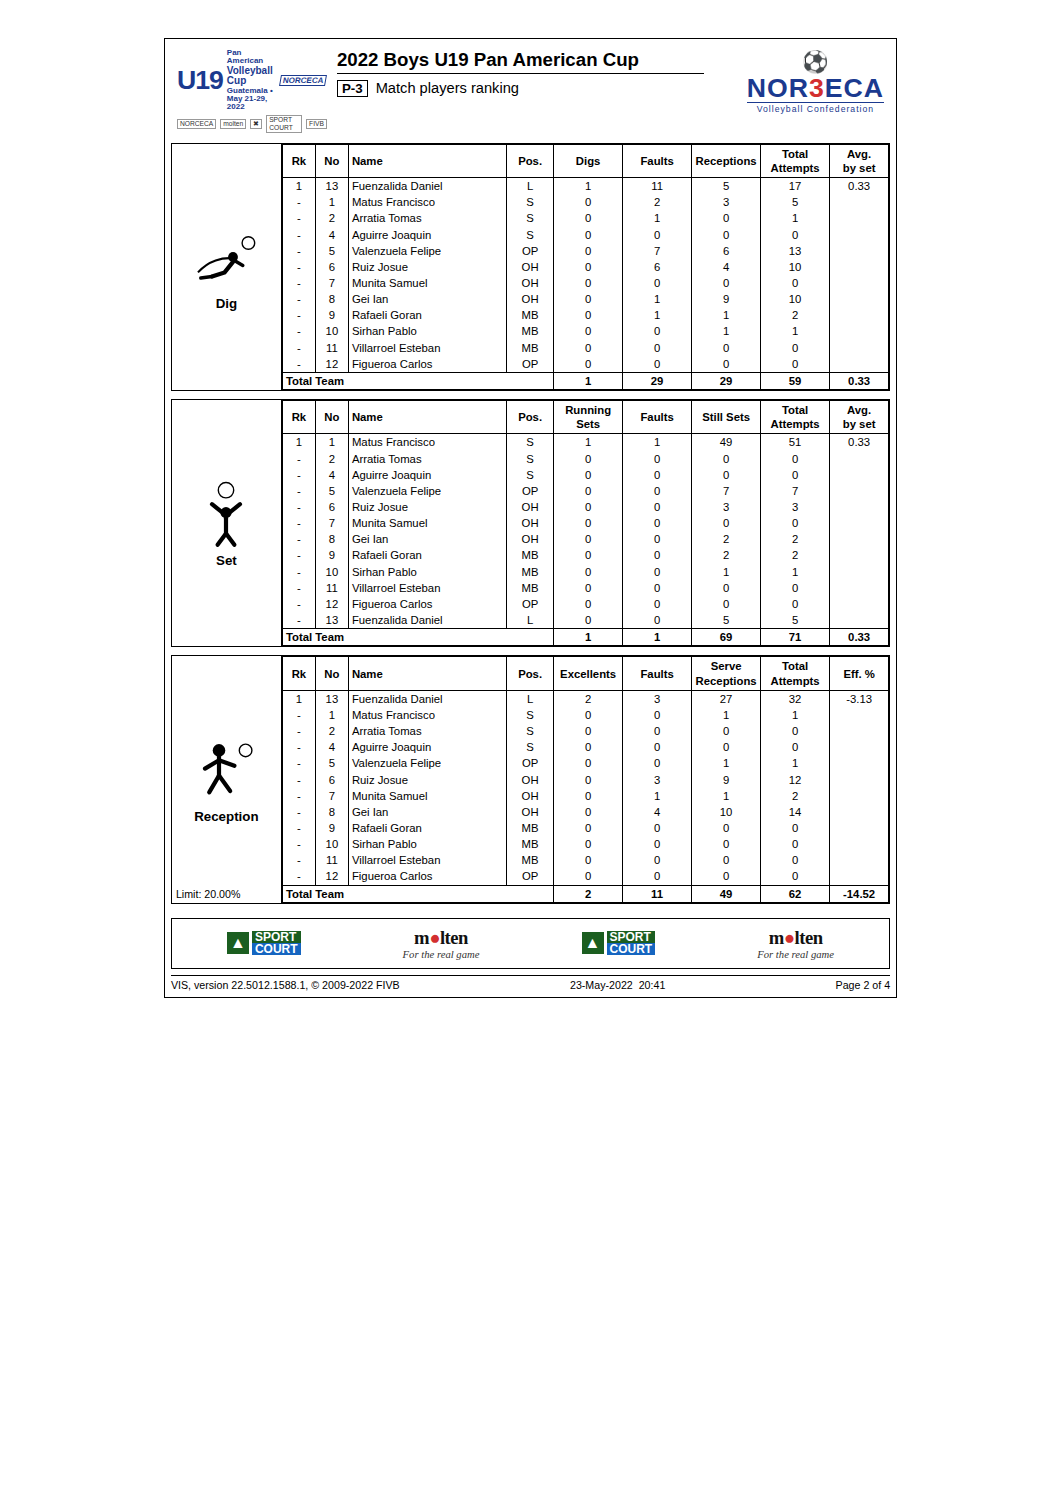U19
Pan American
Volleyball Cup
Guatemala • May 21-29, 2022
NORCECA
NORCECA molten ✖ SPORT COURT FIVB
2022 Boys U19 Pan American Cup
P-3 Match players ranking
⚽
NOR3 ECA
Volleyball Confederation
Dig
| Rk | No | Name | Pos. | Digs | Faults | Receptions | Total Attempts | Avg. by set |
| --- | --- | --- | --- | --- | --- | --- | --- | --- |
| 1 | 13 | Fuenzalida Daniel | L | 1 | 11 | 5 | 17 | 0.33 |
| - | 1 | Matus Francisco | S | 0 | 2 | 3 | 5 | |
| - | 2 | Arratia Tomas | S | 0 | 1 | 0 | 1 | |
| - | 4 | Aguirre Joaquin | S | 0 | 0 | 0 | 0 | |
| - | 5 | Valenzuela Felipe | OP | 0 | 7 | 6 | 13 | |
| - | 6 | Ruiz Josue | OH | 0 | 6 | 4 | 10 | |
| - | 7 | Munita Samuel | OH | 0 | 0 | 0 | 0 | |
| - | 8 | Gei Ian | OH | 0 | 1 | 9 | 10 | |
| - | 9 | Rafaeli Goran | MB | 0 | 1 | 1 | 2 | |
| - | 10 | Sirhan Pablo | MB | 0 | 0 | 1 | 1 | |
| - | 11 | Villarroel Esteban | MB | 0 | 0 | 0 | 0 | |
| - | 12 | Figueroa Carlos | OP | 0 | 0 | 0 | 0 | |
| Total Team | 1 | 29 | 29 | 59 | 0.33 |
Set
| Rk | No | Name | Pos. | Running Sets | Faults | Still Sets | Total Attempts | Avg. by set |
| --- | --- | --- | --- | --- | --- | --- | --- | --- |
| 1 | 1 | Matus Francisco | S | 1 | 1 | 49 | 51 | 0.33 |
| - | 2 | Arratia Tomas | S | 0 | 0 | 0 | 0 | |
| - | 4 | Aguirre Joaquin | S | 0 | 0 | 0 | 0 | |
| - | 5 | Valenzuela Felipe | OP | 0 | 0 | 7 | 7 | |
| - | 6 | Ruiz Josue | OH | 0 | 0 | 3 | 3 | |
| - | 7 | Munita Samuel | OH | 0 | 0 | 0 | 0 | |
| - | 8 | Gei Ian | OH | 0 | 0 | 2 | 2 | |
| - | 9 | Rafaeli Goran | MB | 0 | 0 | 2 | 2 | |
| - | 10 | Sirhan Pablo | MB | 0 | 0 | 1 | 1 | |
| - | 11 | Villarroel Esteban | MB | 0 | 0 | 0 | 0 | |
| - | 12 | Figueroa Carlos | OP | 0 | 0 | 0 | 0 | |
| - | 13 | Fuenzalida Daniel | L | 0 | 0 | 5 | 5 | |
| Total Team | 1 | 1 | 69 | 71 | 0.33 |
Reception
Limit: 20.00%
| Rk | No | Name | Pos. | Excellents | Faults | Serve Receptions | Total Attempts | Eff. % |
| --- | --- | --- | --- | --- | --- | --- | --- | --- |
| 1 | 13 | Fuenzalida Daniel | L | 2 | 3 | 27 | 32 | -3.13 |
| - | 1 | Matus Francisco | S | 0 | 0 | 1 | 1 | |
| - | 2 | Arratia Tomas | S | 0 | 0 | 0 | 0 | |
| - | 4 | Aguirre Joaquin | S | 0 | 0 | 0 | 0 | |
| - | 5 | Valenzuela Felipe | OP | 0 | 0 | 1 | 1 | |
| - | 6 | Ruiz Josue | OH | 0 | 3 | 9 | 12 | |
| - | 7 | Munita Samuel | OH | 0 | 1 | 1 | 2 | |
| - | 8 | Gei Ian | OH | 0 | 4 | 10 | 14 | |
| - | 9 | Rafaeli Goran | MB | 0 | 0 | 0 | 0 | |
| - | 10 | Sirhan Pablo | MB | 0 | 0 | 0 | 0 | |
| - | 11 | Villarroel Esteban | MB | 0 | 0 | 0 | 0 | |
| - | 12 | Figueroa Carlos | OP | 0 | 0 | 0 | 0 | |
| Total Team | 2 | 11 | 49 | 62 | -14.52 |
▲
SPORT COURT
m●lten
For the real game
▲
SPORT COURT
m●lten
For the real game
VIS, version 22.5012.1588.1, © 2009-2022 FIVB
23-May-2022 20:41
Page 2 of 4